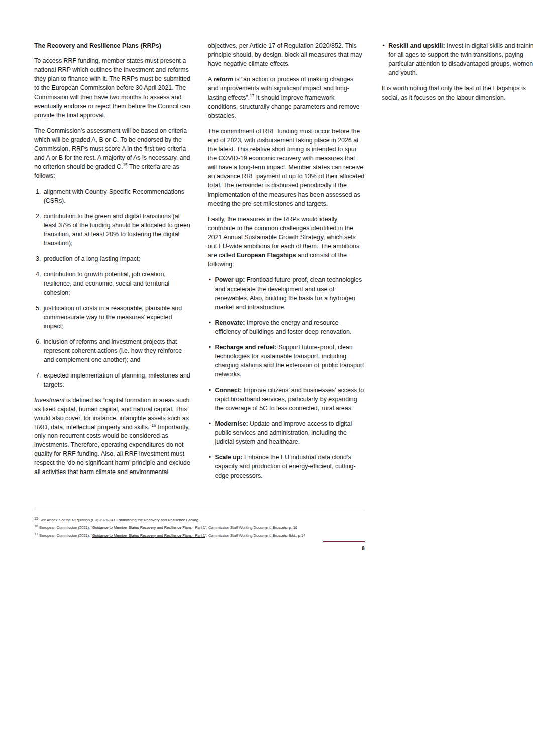The Recovery and Resilience Plans (RRPs)
To access RRF funding, member states must present a national RRP which outlines the investment and reforms they plan to finance with it. The RRPs must be submitted to the European Commission before 30 April 2021. The Commission will then have two months to assess and eventually endorse or reject them before the Council can provide the final approval.
The Commission’s assessment will be based on criteria which will be graded A, B or C. To be endorsed by the Commission, RRPs must score A in the first two criteria and A or B for the rest. A majority of As is necessary, and no criterion should be graded C.15 The criteria are as follows:
alignment with Country-Specific Recommendations (CSRs).
contribution to the green and digital transitions (at least 37% of the funding should be allocated to green transition, and at least 20% to fostering the digital transition);
production of a long-lasting impact;
contribution to growth potential, job creation, resilience, and economic, social and territorial cohesion;
justification of costs in a reasonable, plausible and commensurate way to the measures’ expected impact;
inclusion of reforms and investment projects that represent coherent actions (i.e. how they reinforce and complement one another); and
expected implementation of planning, milestones and targets.
Investment is defined as “capital formation in areas such as fixed capital, human capital, and natural capital. This would also cover, for instance, intangible assets such as R&D, data, intellectual property and skills.”16 Importantly, only non-recurrent costs would be considered as investments. Therefore, operating expenditures do not quality for RRF funding. Also, all RRF investment must respect the ‘do no significant harm’ principle and exclude all activities that harm climate and environmental objectives, per Article 17 of Regulation 2020/852. This principle should, by design, block all measures that may have negative climate effects.
A reform is “an action or process of making changes and improvements with significant impact and long-lasting effects”.17 It should improve framework conditions, structurally change parameters and remove obstacles.
The commitment of RRF funding must occur before the end of 2023, with disbursement taking place in 2026 at the latest. This relative short timing is intended to spur the COVID-19 economic recovery with measures that will have a long-term impact. Member states can receive an advance RRF payment of up to 13% of their allocated total. The remainder is disbursed periodically if the implementation of the measures has been assessed as meeting the pre-set milestones and targets.
Lastly, the measures in the RRPs would ideally contribute to the common challenges identified in the 2021 Annual Sustainable Growth Strategy, which sets out EU-wide ambitions for each of them. The ambitions are called European Flagships and consist of the following:
Power up: Frontload future-proof, clean technologies and accelerate the development and use of renewables. Also, building the basis for a hydrogen market and infrastructure.
Renovate: Improve the energy and resource efficiency of buildings and foster deep renovation.
Recharge and refuel: Support future-proof, clean technologies for sustainable transport, including charging stations and the extension of public transport networks.
Connect: Improve citizens’ and businesses’ access to rapid broadband services, particularly by expanding the coverage of 5G to less connected, rural areas.
Modernise: Update and improve access to digital public services and administration, including the judicial system and healthcare.
Scale up: Enhance the EU industrial data cloud’s capacity and production of energy-efficient, cutting-edge processors.
Reskill and upskill: Invest in digital skills and training for all ages to support the twin transitions, paying particular attention to disadvantaged groups, women and youth.
It is worth noting that only the last of the Flagships is social, as it focuses on the labour dimension.
15See Annex 5 of the Regulation (EU) 2021/241 Establishing the Recovery and Resilience Facility
16European Commission (2021), “Guidance to Member States Recovery and Resilience Plans - Part 1”, Commission Staff Working Document, Brussels; p. 16
17European Commission (2021), “Guidance to Member States Recovery and Resilience Plans - Part 1”, Commission Staff Working Document, Brussels; Ibid., p.14
8